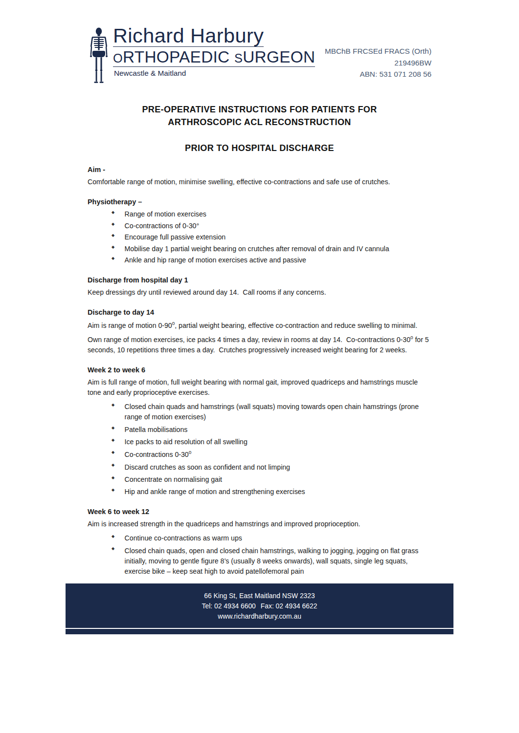Richard Harbury
ORTHOPAEDIC SURGEON
Newcastle & Maitland
MBChB FRCSEd FRACS (Orth)
219496BW
ABN: 531 071 208 56
PRE-OPERATIVE INSTRUCTIONS FOR PATIENTS FOR
ARTHROSCOPIC ACL RECONSTRUCTION
PRIOR TO HOSPITAL DISCHARGE
Aim -
Comfortable range of motion, minimise swelling, effective co-contractions and safe use of crutches.
Physiotherapy –
Range of motion exercises
Co-contractions of 0-30°
Encourage full passive extension
Mobilise day 1 partial weight bearing on crutches after removal of drain and IV cannula
Ankle and hip range of motion exercises active and passive
Discharge from hospital day 1
Keep dressings dry until reviewed around day 14. Call rooms if any concerns.
Discharge to day 14
Aim is range of motion 0-900, partial weight bearing, effective co-contraction and reduce swelling to minimal.
Own range of motion exercises, ice packs 4 times a day, review in rooms at day 14. Co-contractions 0-300 for 5 seconds, 10 repetitions three times a day. Crutches progressively increased weight bearing for 2 weeks.
Week 2 to week 6
Aim is full range of motion, full weight bearing with normal gait, improved quadriceps and hamstrings muscle tone and early proprioceptive exercises.
Closed chain quads and hamstrings (wall squats) moving towards open chain hamstrings (prone range of motion exercises)
Patella mobilisations
Ice packs to aid resolution of all swelling
Co-contractions 0-300
Discard crutches as soon as confident and not limping
Concentrate on normalising gait
Hip and ankle range of motion and strengthening exercises
Week 6 to week 12
Aim is increased strength in the quadriceps and hamstrings and improved proprioception.
Continue co-contractions as warm ups
Closed chain quads, open and closed chain hamstrings, walking to jogging, jogging on flat grass initially, moving to gentle figure 8’s (usually 8 weeks onwards), wall squats, single leg squats, exercise bike – keep seat high to avoid patellofemoral pain
66 King St, East Maitland NSW 2323
Tel: 02 4934 6600 Fax: 02 4934 6622
www.richardharbury.com.au